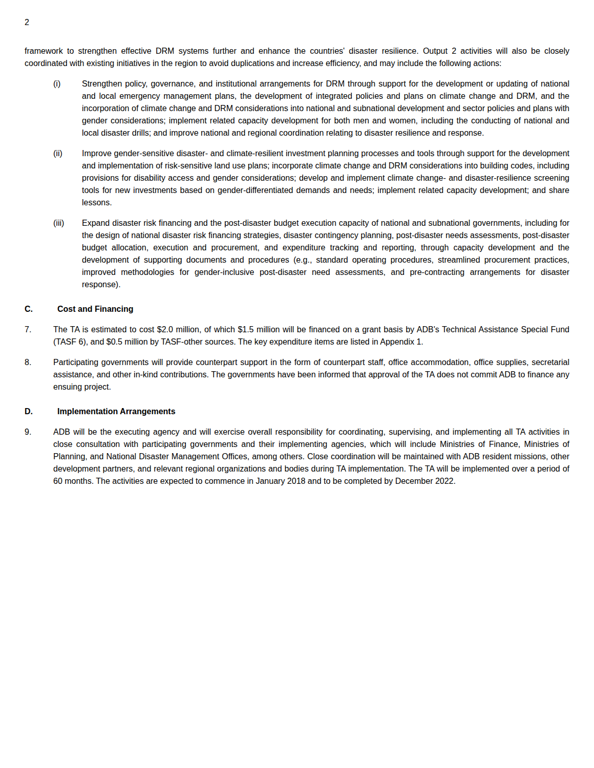2
framework to strengthen effective DRM systems further and enhance the countries' disaster resilience. Output 2 activities will also be closely coordinated with existing initiatives in the region to avoid duplications and increase efficiency, and may include the following actions:
(i)
Strengthen policy, governance, and institutional arrangements for DRM through support for the development or updating of national and local emergency management plans, the development of integrated policies and plans on climate change and DRM, and the incorporation of climate change and DRM considerations into national and subnational development and sector policies and plans with gender considerations; implement related capacity development for both men and women, including the conducting of national and local disaster drills; and improve national and regional coordination relating to disaster resilience and response.
(ii)
Improve gender-sensitive disaster- and climate-resilient investment planning processes and tools through support for the development and implementation of risk-sensitive land use plans; incorporate climate change and DRM considerations into building codes, including provisions for disability access and gender considerations; develop and implement climate change- and disaster-resilience screening tools for new investments based on gender-differentiated demands and needs; implement related capacity development; and share lessons.
(iii)
Expand disaster risk financing and the post-disaster budget execution capacity of national and subnational governments, including for the design of national disaster risk financing strategies, disaster contingency planning, post-disaster needs assessments, post-disaster budget allocation, execution and procurement, and expenditure tracking and reporting, through capacity development and the development of supporting documents and procedures (e.g., standard operating procedures, streamlined procurement practices, improved methodologies for gender-inclusive post-disaster need assessments, and pre-contracting arrangements for disaster response).
C.
Cost and Financing
7.
The TA is estimated to cost $2.0 million, of which $1.5 million will be financed on a grant basis by ADB's Technical Assistance Special Fund (TASF 6), and $0.5 million by TASF-other sources. The key expenditure items are listed in Appendix 1.
8.
Participating governments will provide counterpart support in the form of counterpart staff, office accommodation, office supplies, secretarial assistance, and other in-kind contributions. The governments have been informed that approval of the TA does not commit ADB to finance any ensuing project.
D.
Implementation Arrangements
9.
ADB will be the executing agency and will exercise overall responsibility for coordinating, supervising, and implementing all TA activities in close consultation with participating governments and their implementing agencies, which will include Ministries of Finance, Ministries of Planning, and National Disaster Management Offices, among others. Close coordination will be maintained with ADB resident missions, other development partners, and relevant regional organizations and bodies during TA implementation. The TA will be implemented over a period of 60 months. The activities are expected to commence in January 2018 and to be completed by December 2022.